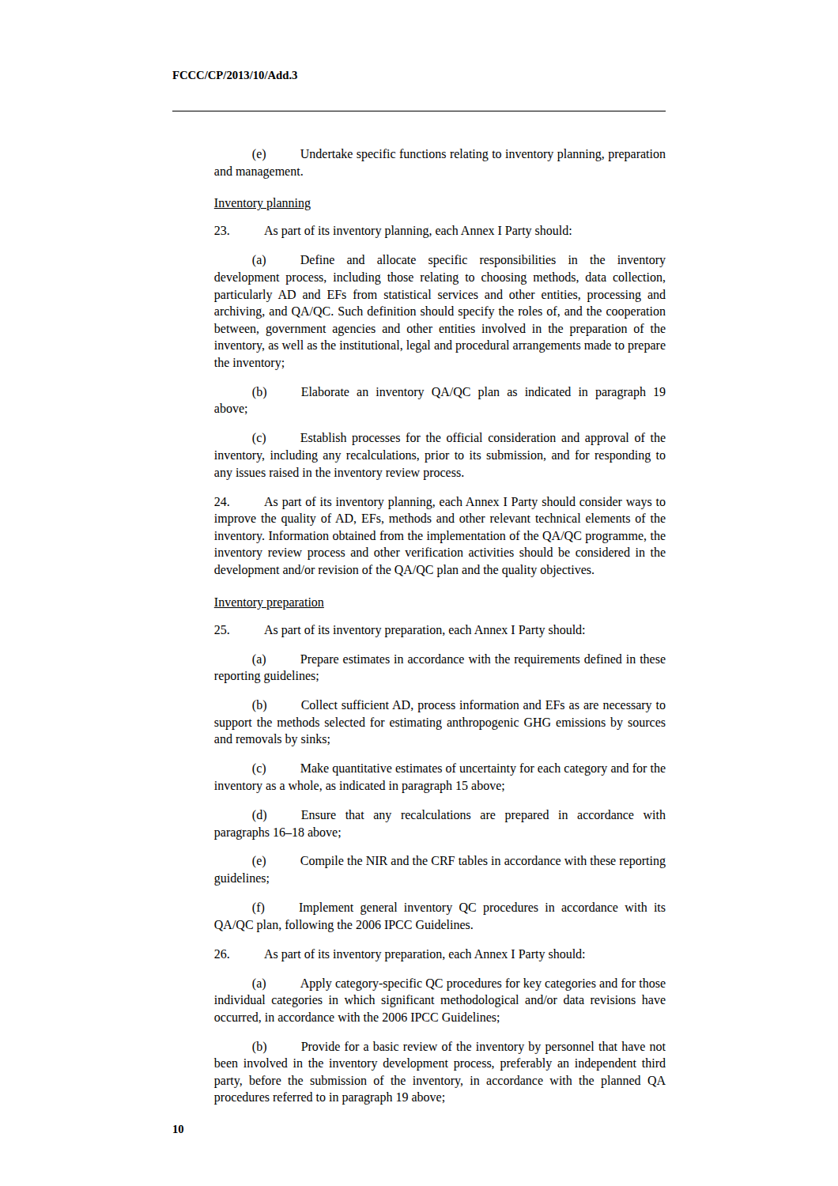FCCC/CP/2013/10/Add.3
(e) Undertake specific functions relating to inventory planning, preparation and management.
Inventory planning
23. As part of its inventory planning, each Annex I Party should:
(a) Define and allocate specific responsibilities in the inventory development process, including those relating to choosing methods, data collection, particularly AD and EFs from statistical services and other entities, processing and archiving, and QA/QC. Such definition should specify the roles of, and the cooperation between, government agencies and other entities involved in the preparation of the inventory, as well as the institutional, legal and procedural arrangements made to prepare the inventory;
(b) Elaborate an inventory QA/QC plan as indicated in paragraph 19 above;
(c) Establish processes for the official consideration and approval of the inventory, including any recalculations, prior to its submission, and for responding to any issues raised in the inventory review process.
24. As part of its inventory planning, each Annex I Party should consider ways to improve the quality of AD, EFs, methods and other relevant technical elements of the inventory. Information obtained from the implementation of the QA/QC programme, the inventory review process and other verification activities should be considered in the development and/or revision of the QA/QC plan and the quality objectives.
Inventory preparation
25. As part of its inventory preparation, each Annex I Party should:
(a) Prepare estimates in accordance with the requirements defined in these reporting guidelines;
(b) Collect sufficient AD, process information and EFs as are necessary to support the methods selected for estimating anthropogenic GHG emissions by sources and removals by sinks;
(c) Make quantitative estimates of uncertainty for each category and for the inventory as a whole, as indicated in paragraph 15 above;
(d) Ensure that any recalculations are prepared in accordance with paragraphs 16–18 above;
(e) Compile the NIR and the CRF tables in accordance with these reporting guidelines;
(f) Implement general inventory QC procedures in accordance with its QA/QC plan, following the 2006 IPCC Guidelines.
26. As part of its inventory preparation, each Annex I Party should:
(a) Apply category-specific QC procedures for key categories and for those individual categories in which significant methodological and/or data revisions have occurred, in accordance with the 2006 IPCC Guidelines;
(b) Provide for a basic review of the inventory by personnel that have not been involved in the inventory development process, preferably an independent third party, before the submission of the inventory, in accordance with the planned QA procedures referred to in paragraph 19 above;
10